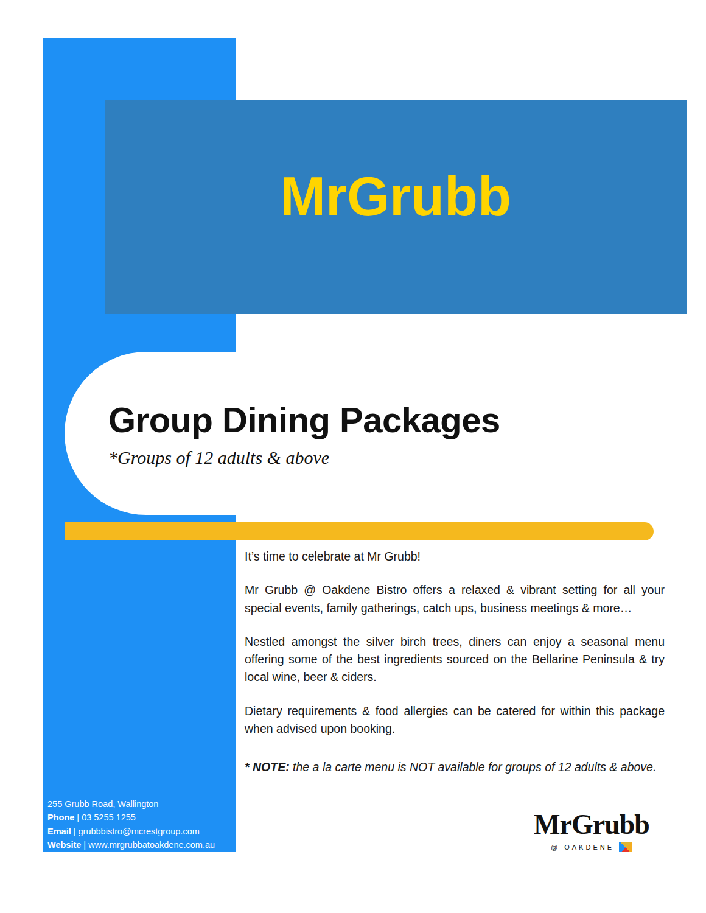Group Dining Packages
*Groups of 12 adults & above
It’s time to celebrate at Mr Grubb!
Mr Grubb @ Oakdene Bistro offers a relaxed & vibrant setting for all your special events, family gatherings, catch ups, business meetings & more…
Nestled amongst the silver birch trees, diners can enjoy a seasonal menu offering some of the best ingredients sourced on the Bellarine Peninsula & try local wine, beer & ciders.
Dietary requirements & food allergies can be catered for within this package when advised upon booking.
* NOTE: the a la carte menu is NOT available for groups of 12 adults & above.
255 Grubb Road, Wallington
Phone | 03 5255 1255
Email | grubbbistro@mcrestgroup.com
Website | www.mrgrubbatoakdene.com.au
MrGrubb
@ OAKDENE